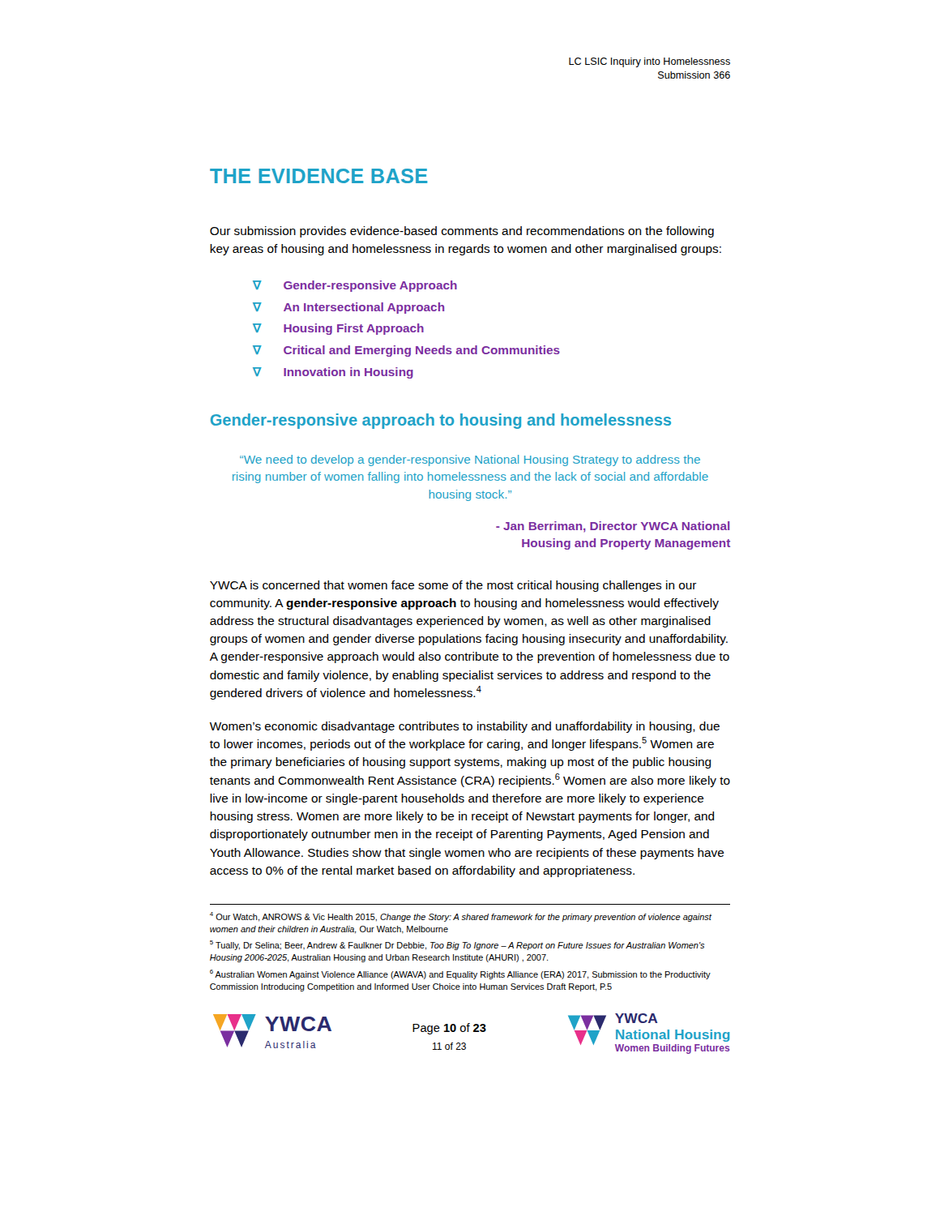LC LSIC Inquiry into Homelessness
Submission 366
THE EVIDENCE BASE
Our submission provides evidence-based comments and recommendations on the following key areas of housing and homelessness in regards to women and other marginalised groups:
Gender-responsive Approach
An Intersectional Approach
Housing First Approach
Critical and Emerging Needs and Communities
Innovation in Housing
Gender-responsive approach to housing and homelessness
“We need to develop a gender-responsive National Housing Strategy to address the rising number of women falling into homelessness and the lack of social and affordable housing stock.”
- Jan Berriman, Director YWCA National
Housing and Property Management
YWCA is concerned that women face some of the most critical housing challenges in our community. A gender-responsive approach to housing and homelessness would effectively address the structural disadvantages experienced by women, as well as other marginalised groups of women and gender diverse populations facing housing insecurity and unaffordability. A gender-responsive approach would also contribute to the prevention of homelessness due to domestic and family violence, by enabling specialist services to address and respond to the gendered drivers of violence and homelessness.4
Women’s economic disadvantage contributes to instability and unaffordability in housing, due to lower incomes, periods out of the workplace for caring, and longer lifespans.5 Women are the primary beneficiaries of housing support systems, making up most of the public housing tenants and Commonwealth Rent Assistance (CRA) recipients.6 Women are also more likely to live in low-income or single-parent households and therefore are more likely to experience housing stress. Women are more likely to be in receipt of Newstart payments for longer, and disproportionately outnumber men in the receipt of Parenting Payments, Aged Pension and Youth Allowance. Studies show that single women who are recipients of these payments have access to 0% of the rental market based on affordability and appropriateness.
4 Our Watch, ANROWS & Vic Health 2015, Change the Story: A shared framework for the primary prevention of violence against women and their children in Australia, Our Watch, Melbourne
5 Tually, Dr Selina; Beer, Andrew & Faulkner Dr Debbie, Too Big To Ignore – A Report on Future Issues for Australian Women's Housing 2006-2025, Australian Housing and Urban Research Institute (AHURI) , 2007.
6 Australian Women Against Violence Alliance (AWAVA) and Equality Rights Alliance (ERA) 2017, Submission to the Productivity Commission Introducing Competition and Informed User Choice into Human Services Draft Report, P.5
YWCA
Australia
Page 10 of 23
11 of 23
YWCA
National Housing
Women Building Futures